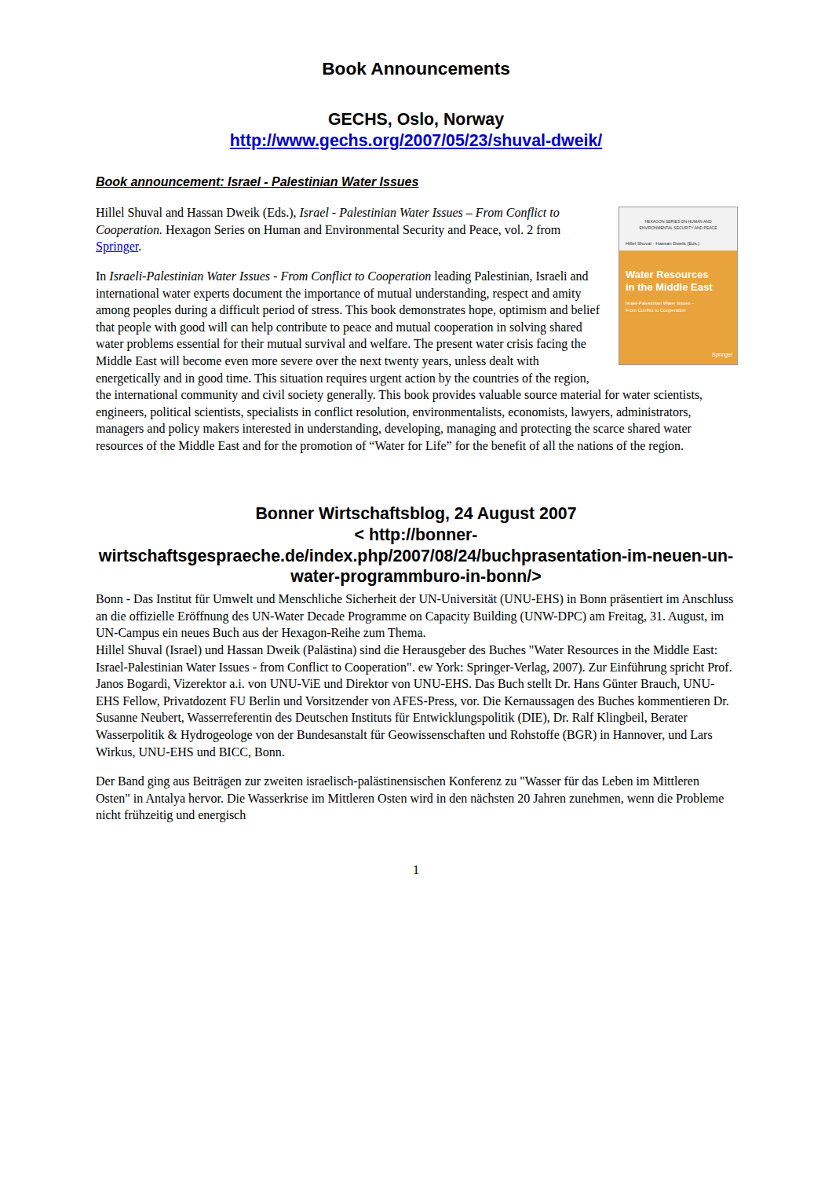Book Announcements
GECHS, Oslo, Norway
http://www.gechs.org/2007/05/23/shuval-dweik/
Book announcement: Israel - Palestinian Water Issues
Hillel Shuval and Hassan Dweik (Eds.), Israel - Palestinian Water Issues – From Conflict to Cooperation. Hexagon Series on Human and Environmental Security and Peace, vol. 2 from Springer.
In Israeli-Palestinian Water Issues - From Conflict to Cooperation leading Palestinian, Israeli and international water experts document the importance of mutual understanding, respect and amity among peoples during a difficult period of stress. This book demonstrates hope, optimism and belief that people with good will can help contribute to peace and mutual cooperation in solving shared water problems essential for their mutual survival and welfare. The present water crisis facing the Middle East will become even more severe over the next twenty years, unless dealt with energetically and in good time. This situation requires urgent action by the countries of the region, the international community and civil society generally. This book provides valuable source material for water scientists, engineers, political scientists, specialists in conflict resolution, environmentalists, economists, lawyers, administrators, managers and policy makers interested in understanding, developing, managing and protecting the scarce shared water resources of the Middle East and for the promotion of “Water for Life” for the benefit of all the nations of the region.
Bonner Wirtschaftsblog, 24 August 2007
< http://bonner-wirtschaftsgespraeche.de/index.php/2007/08/24/buchprasentation-im-neuen-un-water-programmburo-in-bonn/>
Bonn - Das Institut für Umwelt und Menschliche Sicherheit der UN-Universität (UNU-EHS) in Bonn präsentiert im Anschluss an die offizielle Eröffnung des UN-Water Decade Programme on Capacity Building (UNW-DPC) am Freitag, 31. August, im UN-Campus ein neues Buch aus der Hexagon-Reihe zum Thema.
Hillel Shuval (Israel) und Hassan Dweik (Palästina) sind die Herausgeber des Buches "Water Resources in the Middle East: Israel-Palestinian Water Issues - from Conflict to Cooperation". ew York: Springer-Verlag, 2007). Zur Einführung spricht Prof. Janos Bogardi, Vizerektor a.i. von UNU-ViE und Direktor von UNU-EHS. Das Buch stellt Dr. Hans Günter Brauch, UNU-EHS Fellow, Privatdozent FU Berlin und Vorsitzender von AFES-Press, vor. Die Kernaussagen des Buches kommentieren Dr. Susanne Neubert, Wasserreferentin des Deutschen Instituts für Entwicklungspolitik (DIE), Dr. Ralf Klingbeil, Berater Wasserpolitik & Hydrogeologe von der Bundesanstalt für Geowissenschaften und Rohstoffe (BGR) in Hannover, und Lars Wirkus, UNU-EHS und BICC, Bonn.
Der Band ging aus Beiträgen zur zweiten israelisch-palästinensischen Konferenz zu "Wasser für das Leben im Mittleren Osten" in Antalya hervor. Die Wasserkrise im Mittleren Osten wird in den nächsten 20 Jahren zunehmen, wenn die Probleme nicht frühzeitig und energisch
1